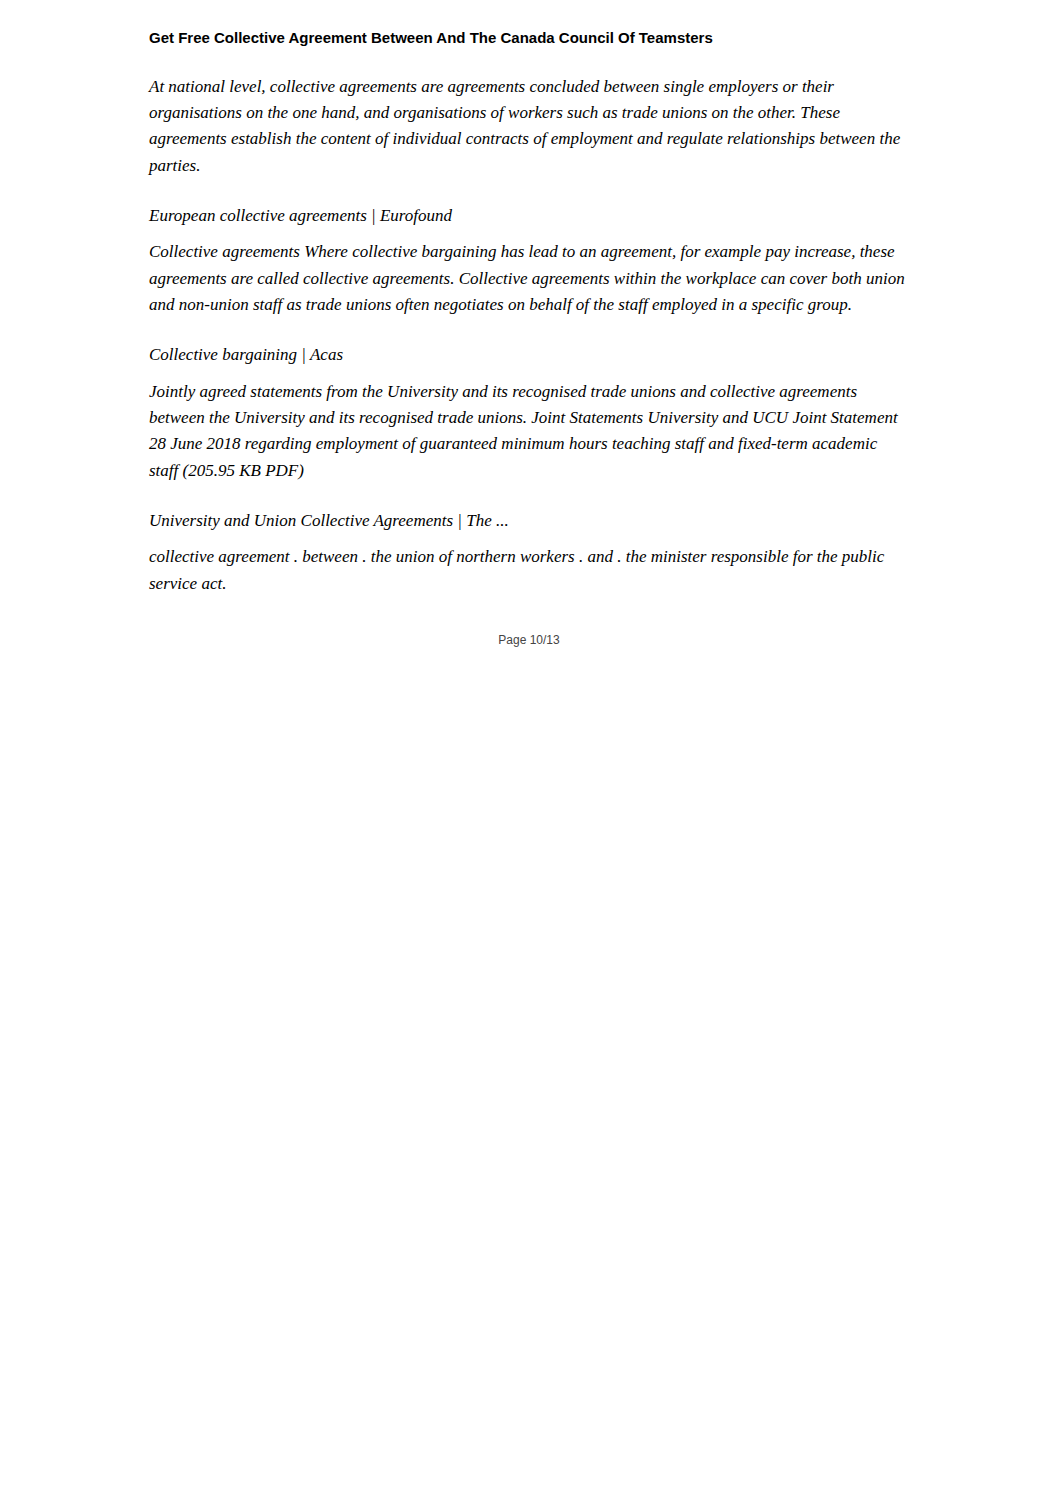Get Free Collective Agreement Between And The Canada Council Of Teamsters
At national level, collective agreements are agreements concluded between single employers or their organisations on the one hand, and organisations of workers such as trade unions on the other. These agreements establish the content of individual contracts of employment and regulate relationships between the parties.
European collective agreements | Eurofound
Collective agreements Where collective bargaining has lead to an agreement, for example pay increase, these agreements are called collective agreements. Collective agreements within the workplace can cover both union and non-union staff as trade unions often negotiates on behalf of the staff employed in a specific group.
Collective bargaining | Acas
Jointly agreed statements from the University and its recognised trade unions and collective agreements between the University and its recognised trade unions. Joint Statements University and UCU Joint Statement 28 June 2018 regarding employment of guaranteed minimum hours teaching staff and fixed-term academic staff (205.95 KB PDF)
University and Union Collective Agreements | The ...
collective agreement . between . the union of northern workers . and . the minister responsible for the public service act.
Page 10/13